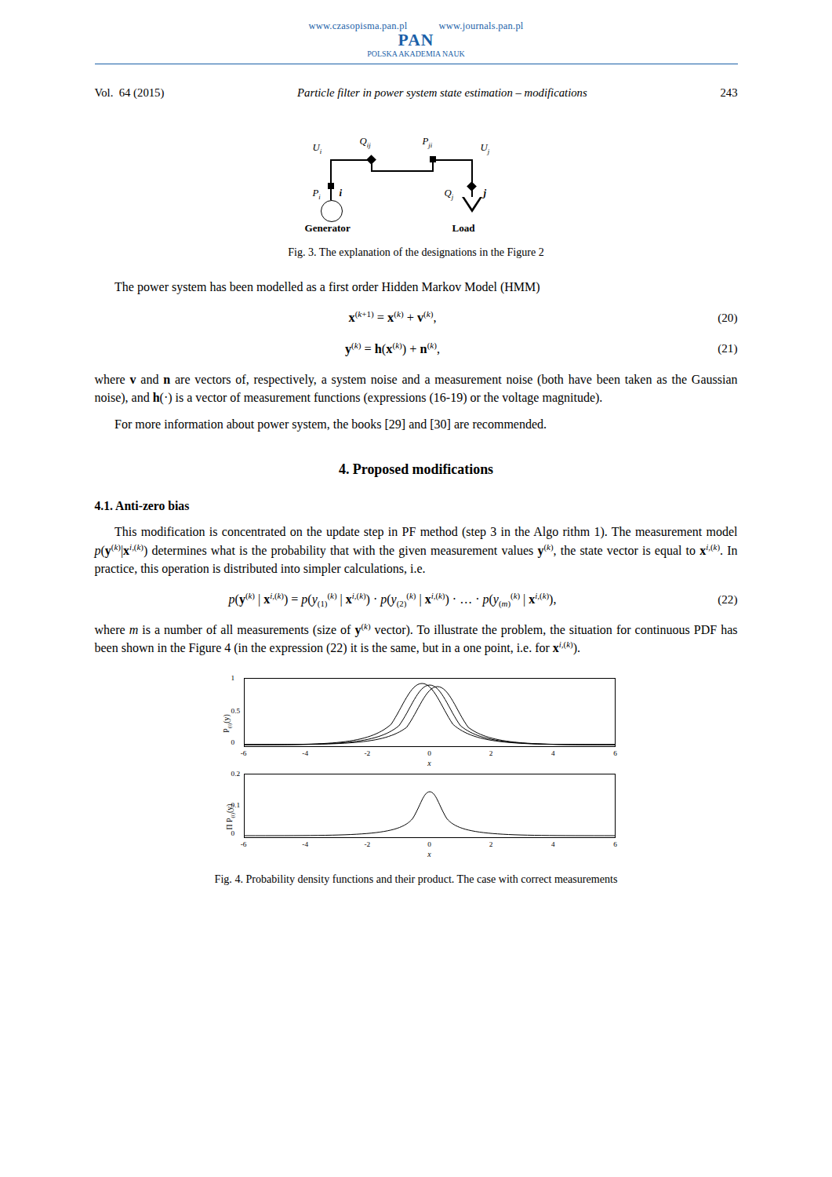www.czasopisma.pan.pl www.journals.pan.pl
PAN POLSKA AKADEMIA NAUK
Vol. 64 (2015) Particle filter in power system state estimation – modifications 243
Ui Qij Pji Uj Pi i Qj j
Generator
Load
Fig. 3. The explanation of the designations in the Figure 2
The power system has been modelled as a first order Hidden Markov Model (HMM)
x(k+1) = x(k) + v(k),
(20)
y(k) = h(x(k)) + n(k),
(21)
where v and n are vectors of, respectively, a system noise and a measurement noise (both have been taken as the Gaussian noise), and h(·) is a vector of measurement functions (expressions (16-19) or the voltage magnitude).
For more information about power system, the books [29] and [30] are recommended.
4. Proposed modifications
4.1. Anti-zero bias
This modification is concentrated on the update step in PF method (step 3 in the Algo rithm 1). The measurement model p(y(k)|xi,(k)) determines what is the probability that with the given measurement values y(k), the state vector is equal to xi,(k). In practice, this operation is distributed into simpler calculations, i.e.
p(y(k) | xi,(k)) = p(y(1)(k) | xi,(k)) · p(y(2)(k) | xi,(k)) · … · p(y(m)(k) | xi,(k)),
(22)
where m is a number of all measurements (size of y(k) vector). To illustrate the problem, the situation for continuous PDF has been shown in the Figure 4 (in the expression (22) it is the same, but in a one point, i.e. for xi,(k)).
P(i)(y) 1 0.5 0
-6 -4 -2 0 2 4 6
x
Π P(i)(y) 0.2 0.1 0
-6 -4 -2 0 2 4 6
x
Fig. 4. Probability density functions and their product. The case with correct measurements